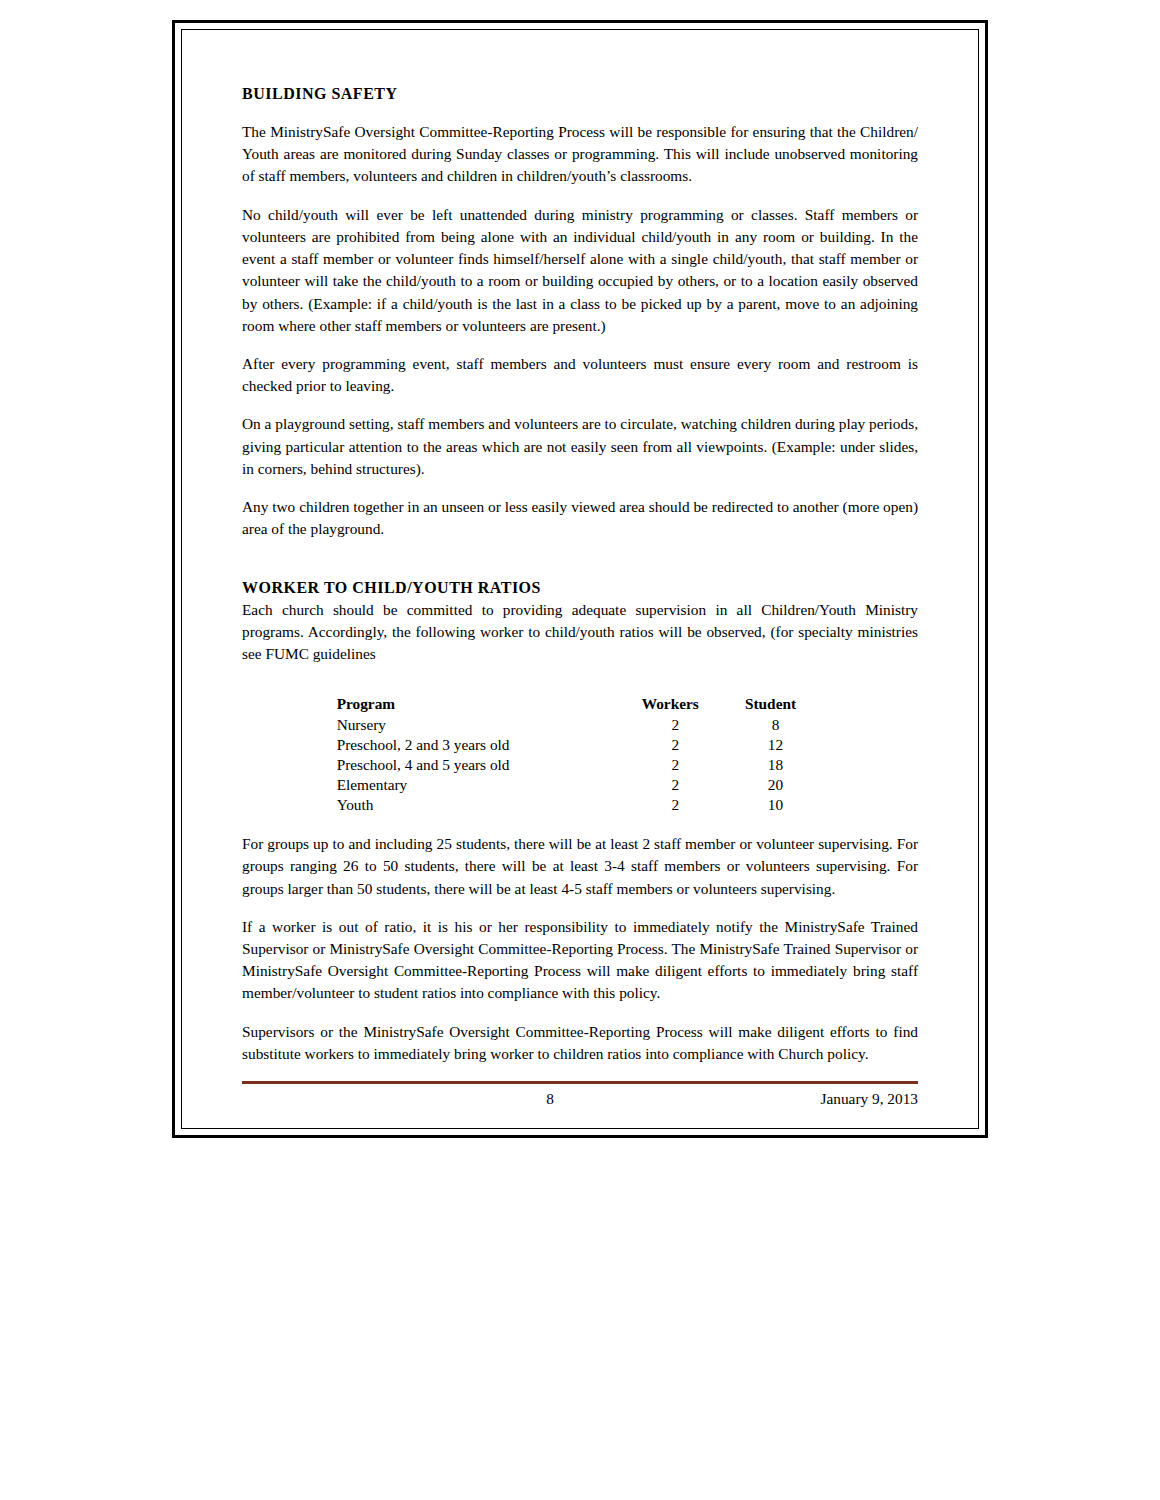BUILDING SAFETY
The MinistrySafe Oversight Committee-Reporting Process will be responsible for ensuring that the Children/ Youth areas are monitored during Sunday classes or programming. This will include unobserved monitoring of staff members, volunteers and children in children/youth’s classrooms.
No child/youth will ever be left unattended during ministry programming or classes. Staff members or volunteers are prohibited from being alone with an individual child/youth in any room or building. In the event a staff member or volunteer finds himself/herself alone with a single child/youth, that staff member or volunteer will take the child/youth to a room or building occupied by others, or to a location easily observed by others. (Example: if a child/youth is the last in a class to be picked up by a parent, move to an adjoining room where other staff members or volunteers are present.)
After every programming event, staff members and volunteers must ensure every room and restroom is checked prior to leaving.
On a playground setting, staff members and volunteers are to circulate, watching children during play periods, giving particular attention to the areas which are not easily seen from all viewpoints. (Example: under slides, in corners, behind structures).
Any two children together in an unseen or less easily viewed area should be redirected to another (more open) area of the playground.
WORKER TO CHILD/YOUTH RATIOS
Each church should be committed to providing adequate supervision in all Children/Youth Ministry programs. Accordingly, the following worker to child/youth ratios will be observed, (for specialty ministries see FUMC guidelines
| Program | Workers | Student |
| --- | --- | --- |
| Nursery | 2 | 8 |
| Preschool, 2 and 3 years old | 2 | 12 |
| Preschool, 4 and 5 years old | 2 | 18 |
| Elementary | 2 | 20 |
| Youth | 2 | 10 |
For groups up to and including 25 students, there will be at least 2 staff member or volunteer supervising. For groups ranging 26 to 50 students, there will be at least 3-4 staff members or volunteers supervising. For groups larger than 50 students, there will be at least 4-5 staff members or volunteers supervising.
If a worker is out of ratio, it is his or her responsibility to immediately notify the MinistrySafe Trained Supervisor or MinistrySafe Oversight Committee-Reporting Process. The MinistrySafe Trained Supervisor or MinistrySafe Oversight Committee-Reporting Process will make diligent efforts to immediately bring staff member/volunteer to student ratios into compliance with this policy.
Supervisors or the MinistrySafe Oversight Committee-Reporting Process will make diligent efforts to find substitute workers to immediately bring worker to children ratios into compliance with Church policy.
8 January 9, 2013